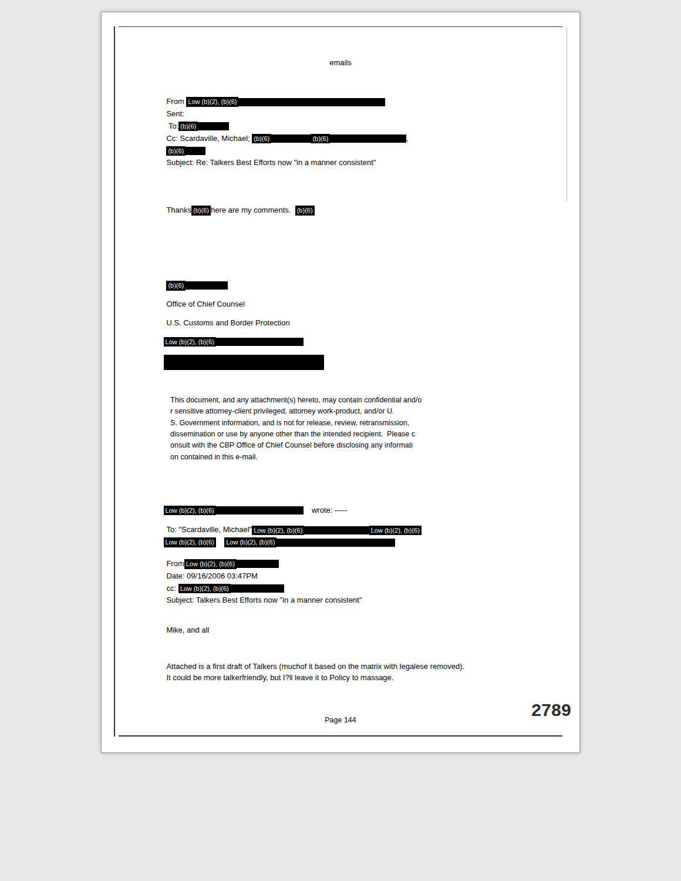emails
From Low (b)(2), (b)(6)
Sent:
To:(b)(6)
Cc: Scardaville, Michael; (b)(6) (b)(6) ,
(b)(6)
Subject: Re: Talkers Best Efforts now "in a manner consistent"
Thanks(b)(6) here are my comments. (b)(6)
(b)(6)
Office of Chief Counsel
U.S. Customs and Border Protection
Low (b)(2), (b)(6)
This document, and any attachment(s) hereto, may contain confidential and/o
r sensitive attorney-client privileged, attorney work-product, and/or U.
S. Government information, and is not for release, review, retransmission,
dissemination or use by anyone other than the intended recipient. Please c
onsult with the CBP Office of Chief Counsel before disclosing any informati
on contained in this e-mail.
Low (b)(2), (b)(6) wrote: -----
To: "Scardaville, Michael"Low (b)(2), (b)(6) Low (b)(2), (b)(6)
Low (b)(2), (b)(6) Low (b)(2), (b)(6)
FromLow (b)(2), (b)(6)
Date: 09/16/2006 03:47PM
cc: Low (b)(2), (b)(6)
Subject: Talkers Best Efforts now "in a manner consistent"
Mike, and all
Attached is a first draft of Talkers (muchof it based on the matrix with legalese removed). It could be more talkerfriendly, but I?ll leave it to Policy to massage.
Page 144
2789